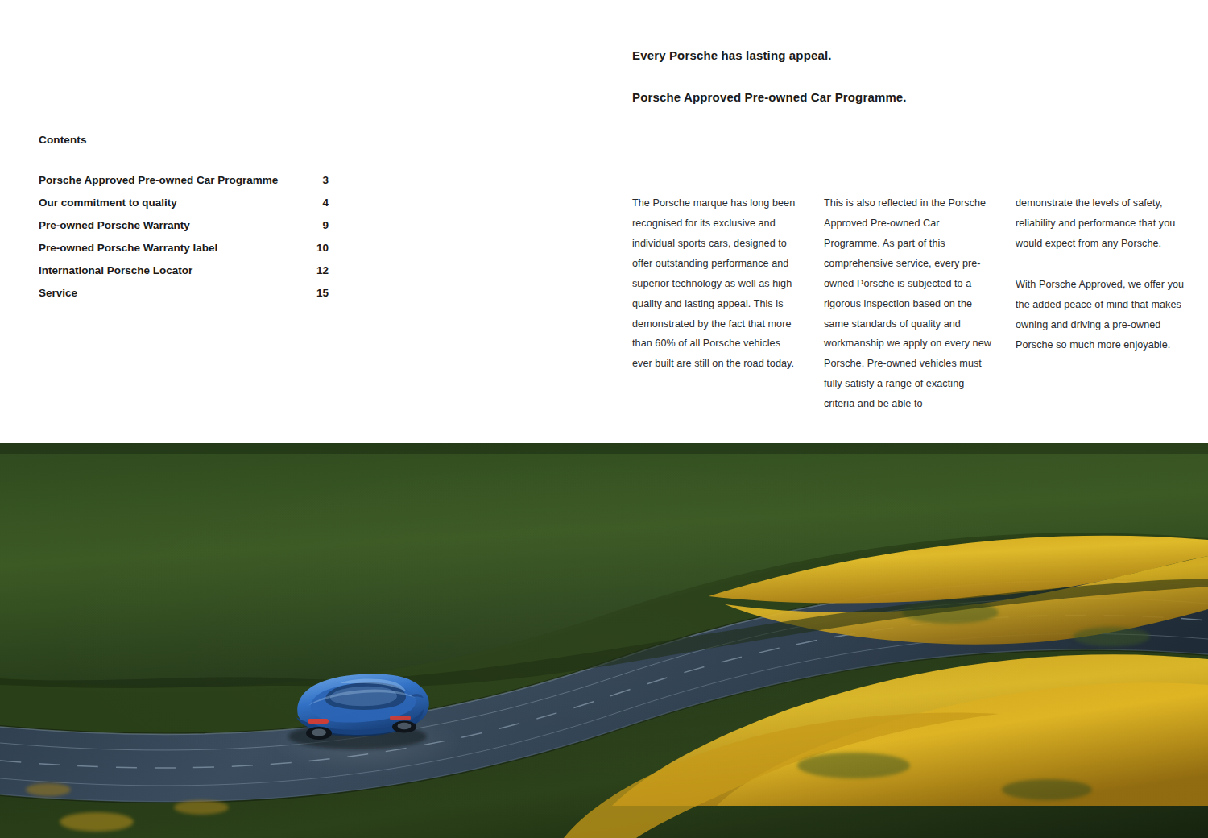Contents
| Porsche Approved Pre-owned Car Programme | 3 |
| Our commitment to quality | 4 |
| Pre-owned Porsche Warranty | 9 |
| Pre-owned Porsche Warranty label | 10 |
| International Porsche Locator | 12 |
| Service | 15 |
Every Porsche has lasting appeal.
Porsche Approved Pre-owned Car Programme.
The Porsche marque has long been recognised for its exclusive and individual sports cars, designed to offer outstanding performance and superior technology as well as high quality and lasting appeal. This is demonstrated by the fact that more than 60% of all Porsche vehicles ever built are still on the road today.
This is also reflected in the Porsche Approved Pre-owned Car Programme. As part of this comprehensive service, every pre-owned Porsche is subjected to a rigorous inspection based on the same standards of quality and workmanship we apply on every new Porsche. Pre-owned vehicles must fully satisfy a range of exacting criteria and be able to
demonstrate the levels of safety, reliability and performance that you would expect from any Porsche.
With Porsche Approved, we offer you the added peace of mind that makes owning and driving a pre-owned Porsche so much more enjoyable.